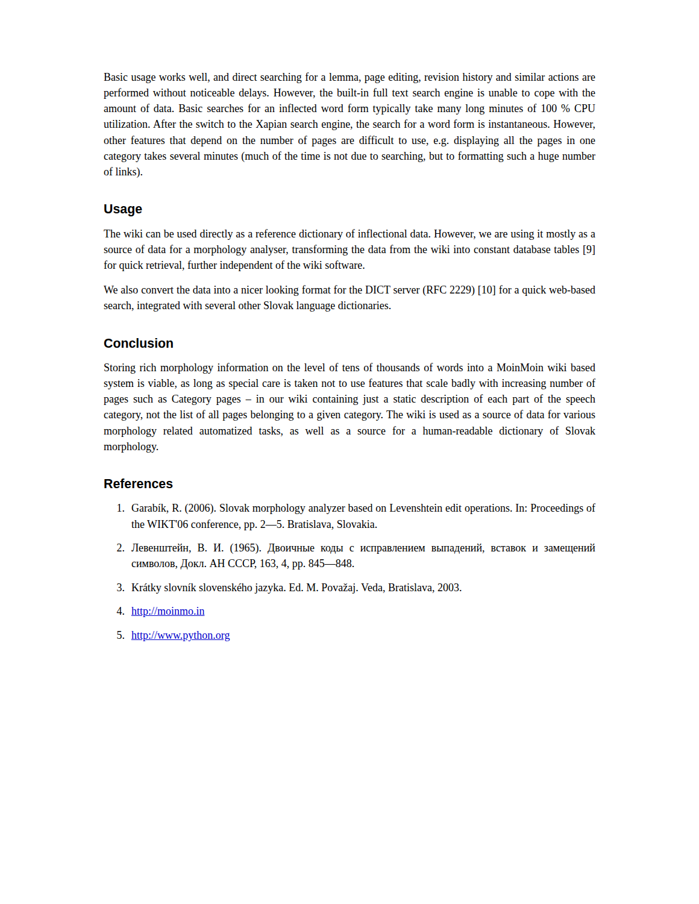Basic usage works well, and direct searching for a lemma, page editing, revision history and similar actions are performed without noticeable delays. However, the built-in full text search engine is unable to cope with the amount of data. Basic searches for an inflected word form typically take many long minutes of 100 % CPU utilization. After the switch to the Xapian search engine, the search for a word form is instantaneous. However, other features that depend on the number of pages are difficult to use, e.g. displaying all the pages in one category takes several minutes (much of the time is not due to searching, but to formatting such a huge number of links).
Usage
The wiki can be used directly as a reference dictionary of inflectional data. However, we are using it mostly as a source of data for a morphology analyser, transforming the data from the wiki into constant database tables [9] for quick retrieval, further independent of the wiki software.
We also convert the data into a nicer looking format for the DICT server (RFC 2229) [10] for a quick web-based search, integrated with several other Slovak language dictionaries.
Conclusion
Storing rich morphology information on the level of tens of thousands of words into a MoinMoin wiki based system is viable, as long as special care is taken not to use features that scale badly with increasing number of pages such as Category pages – in our wiki containing just a static description of each part of the speech category, not the list of all pages belonging to a given category. The wiki is used as a source of data for various morphology related automatized tasks, as well as a source for a human-readable dictionary of Slovak morphology.
References
Garabík, R. (2006). Slovak morphology analyzer based on Levenshtein edit operations. In: Proceedings of the WIKT'06 conference, pp. 2—5. Bratislava, Slovakia.
Левенштейн, В. И. (1965). Двоичные коды с исправлением выпадений, вставок и замещений символов, Докл. АН СССР, 163, 4, pp. 845—848.
Krátky slovník slovenského jazyka. Ed. M. Považaj. Veda, Bratislava, 2003.
http://moinmo.in
http://www.python.org